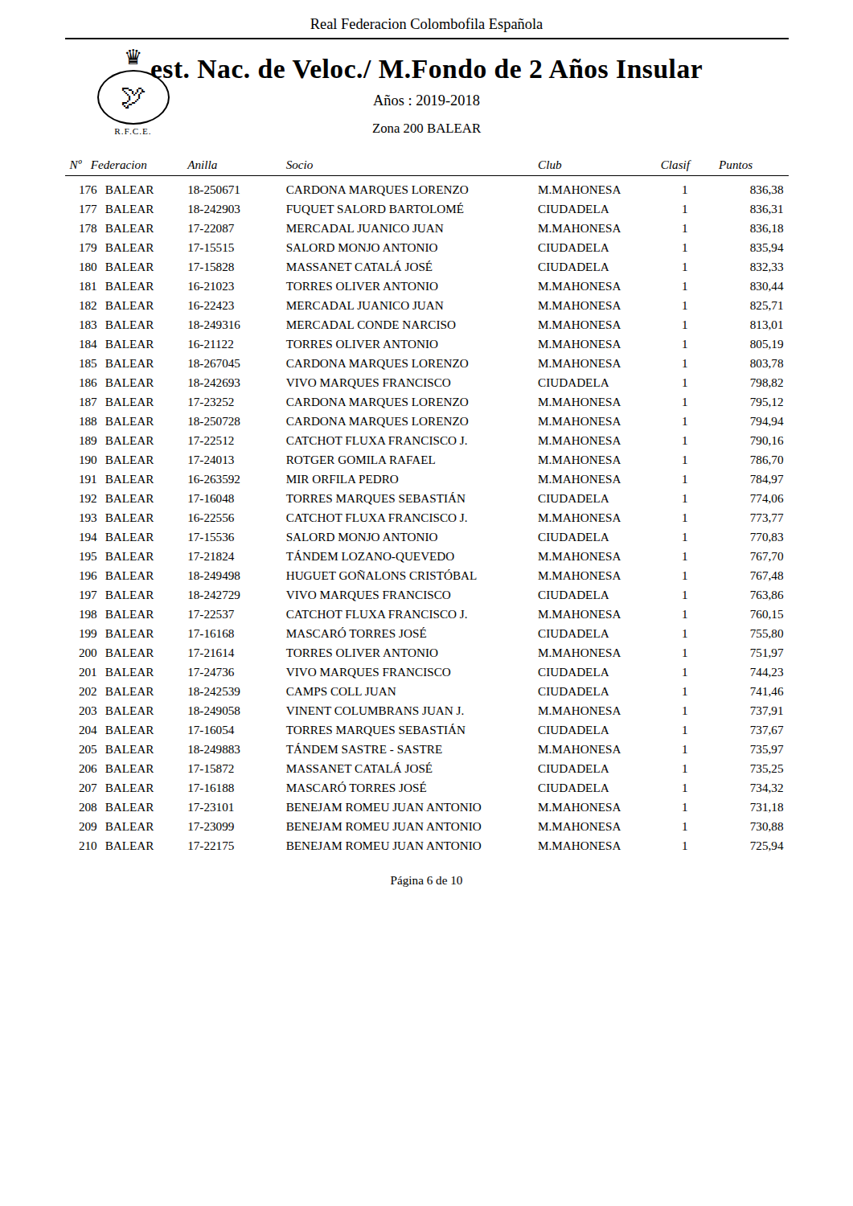Real Federacion Colombofila Española
♛
🕊
R.F.C.E.
est. Nac. de Veloc./ M.Fondo de 2 Años Insular
Años : 2019-2018
Zona 200 BALEAR
| Nº Federacion | Anilla | Socio | Club | Clasif | Puntos |
| --- | --- | --- | --- | --- | --- |
| 176 | BALEAR | 18-250671 | CARDONA MARQUES LORENZO | M.MAHONESA | 1 | 836,38 |
| 177 | BALEAR | 18-242903 | FUQUET SALORD BARTOLOMÉ | CIUDADELA | 1 | 836,31 |
| 178 | BALEAR | 17-22087 | MERCADAL JUANICO JUAN | M.MAHONESA | 1 | 836,18 |
| 179 | BALEAR | 17-15515 | SALORD MONJO ANTONIO | CIUDADELA | 1 | 835,94 |
| 180 | BALEAR | 17-15828 | MASSANET CATALÁ JOSÉ | CIUDADELA | 1 | 832,33 |
| 181 | BALEAR | 16-21023 | TORRES OLIVER ANTONIO | M.MAHONESA | 1 | 830,44 |
| 182 | BALEAR | 16-22423 | MERCADAL JUANICO JUAN | M.MAHONESA | 1 | 825,71 |
| 183 | BALEAR | 18-249316 | MERCADAL CONDE NARCISO | M.MAHONESA | 1 | 813,01 |
| 184 | BALEAR | 16-21122 | TORRES OLIVER ANTONIO | M.MAHONESA | 1 | 805,19 |
| 185 | BALEAR | 18-267045 | CARDONA MARQUES LORENZO | M.MAHONESA | 1 | 803,78 |
| 186 | BALEAR | 18-242693 | VIVO MARQUES FRANCISCO | CIUDADELA | 1 | 798,82 |
| 187 | BALEAR | 17-23252 | CARDONA MARQUES LORENZO | M.MAHONESA | 1 | 795,12 |
| 188 | BALEAR | 18-250728 | CARDONA MARQUES LORENZO | M.MAHONESA | 1 | 794,94 |
| 189 | BALEAR | 17-22512 | CATCHOT FLUXA FRANCISCO J. | M.MAHONESA | 1 | 790,16 |
| 190 | BALEAR | 17-24013 | ROTGER GOMILA RAFAEL | M.MAHONESA | 1 | 786,70 |
| 191 | BALEAR | 16-263592 | MIR ORFILA PEDRO | M.MAHONESA | 1 | 784,97 |
| 192 | BALEAR | 17-16048 | TORRES MARQUES SEBASTIÁN | CIUDADELA | 1 | 774,06 |
| 193 | BALEAR | 16-22556 | CATCHOT FLUXA FRANCISCO J. | M.MAHONESA | 1 | 773,77 |
| 194 | BALEAR | 17-15536 | SALORD MONJO ANTONIO | CIUDADELA | 1 | 770,83 |
| 195 | BALEAR | 17-21824 | TÁNDEM LOZANO-QUEVEDO | M.MAHONESA | 1 | 767,70 |
| 196 | BALEAR | 18-249498 | HUGUET GOÑALONS CRISTÓBAL | M.MAHONESA | 1 | 767,48 |
| 197 | BALEAR | 18-242729 | VIVO MARQUES FRANCISCO | CIUDADELA | 1 | 763,86 |
| 198 | BALEAR | 17-22537 | CATCHOT FLUXA FRANCISCO J. | M.MAHONESA | 1 | 760,15 |
| 199 | BALEAR | 17-16168 | MASCARÓ TORRES JOSÉ | CIUDADELA | 1 | 755,80 |
| 200 | BALEAR | 17-21614 | TORRES OLIVER ANTONIO | M.MAHONESA | 1 | 751,97 |
| 201 | BALEAR | 17-24736 | VIVO MARQUES FRANCISCO | CIUDADELA | 1 | 744,23 |
| 202 | BALEAR | 18-242539 | CAMPS COLL JUAN | CIUDADELA | 1 | 741,46 |
| 203 | BALEAR | 18-249058 | VINENT COLUMBRANS JUAN J. | M.MAHONESA | 1 | 737,91 |
| 204 | BALEAR | 17-16054 | TORRES MARQUES SEBASTIÁN | CIUDADELA | 1 | 737,67 |
| 205 | BALEAR | 18-249883 | TÁNDEM SASTRE - SASTRE | M.MAHONESA | 1 | 735,97 |
| 206 | BALEAR | 17-15872 | MASSANET CATALÁ JOSÉ | CIUDADELA | 1 | 735,25 |
| 207 | BALEAR | 17-16188 | MASCARÓ TORRES JOSÉ | CIUDADELA | 1 | 734,32 |
| 208 | BALEAR | 17-23101 | BENEJAM ROMEU JUAN ANTONIO | M.MAHONESA | 1 | 731,18 |
| 209 | BALEAR | 17-23099 | BENEJAM ROMEU JUAN ANTONIO | M.MAHONESA | 1 | 730,88 |
| 210 | BALEAR | 17-22175 | BENEJAM ROMEU JUAN ANTONIO | M.MAHONESA | 1 | 725,94 |
Página 6 de 10